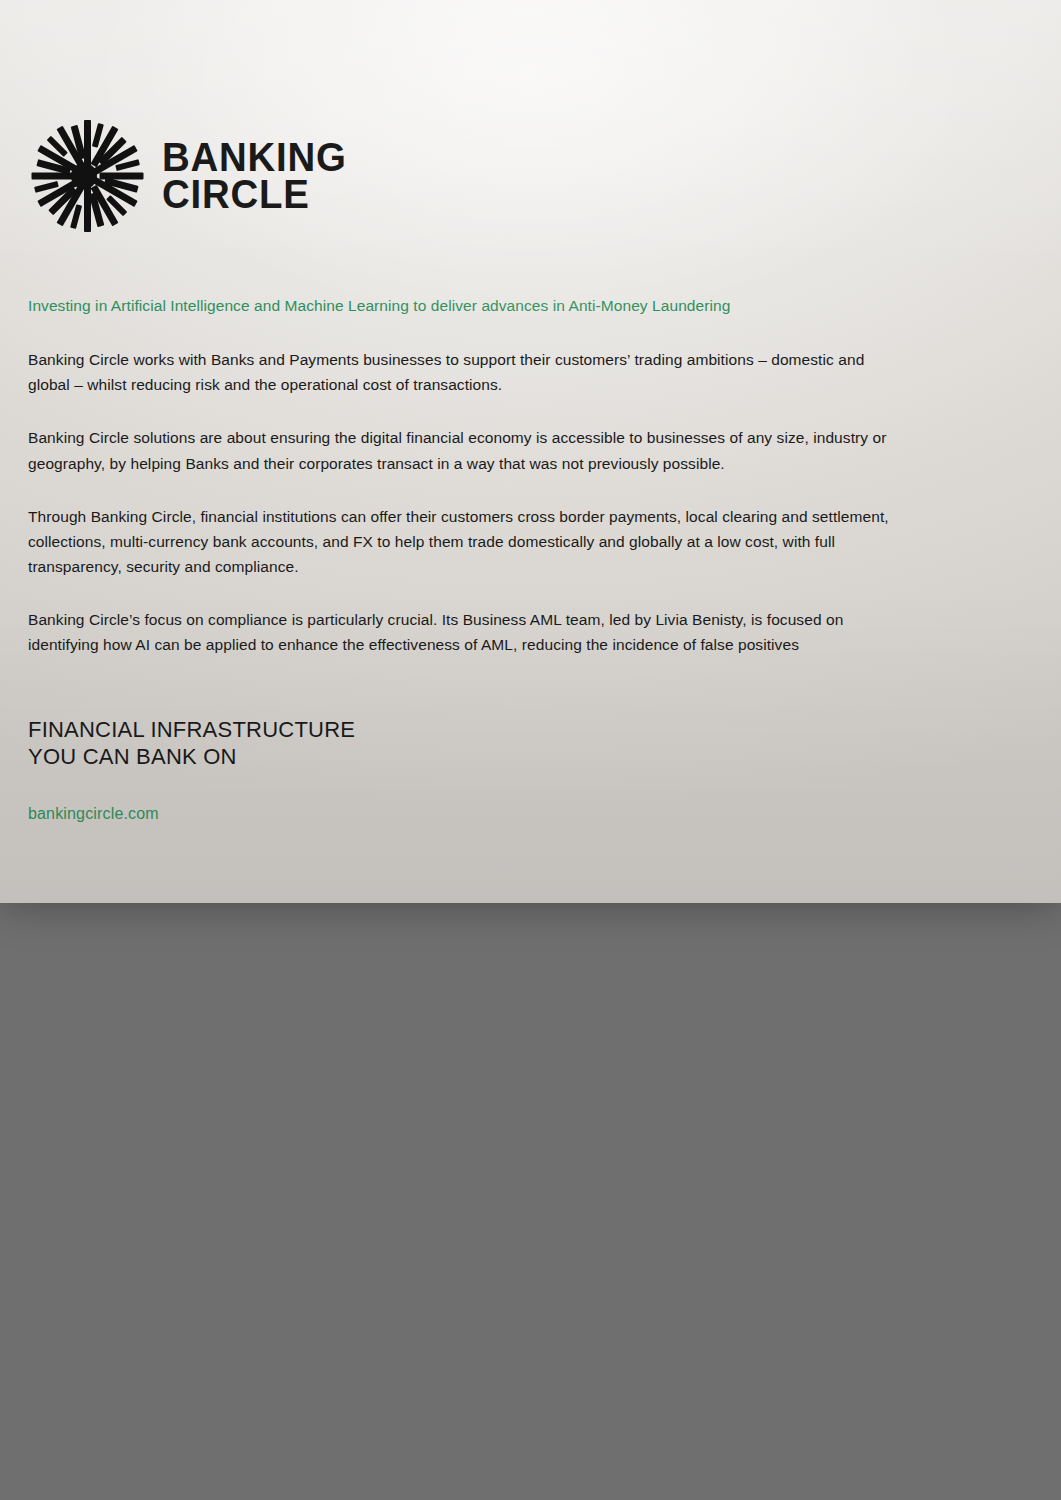Banking Circle
Investing in Artificial Intelligence and Machine Learning to deliver advances in Anti-Money Laundering
Banking Circle works with Banks and Payments businesses to support their customers’ trading ambitions – domestic and global – whilst reducing risk and the operational cost of transactions.
Banking Circle solutions are about ensuring the digital financial economy is accessible to businesses of any size, industry or geography, by helping Banks and their corporates transact in a way that was not previously possible.
Through Banking Circle, financial institutions can offer their customers cross border payments, local clearing and settlement, collections, multi-currency bank accounts, and FX to help them trade domestically and globally at a low cost, with full transparency, security and compliance.
Banking Circle’s focus on compliance is particularly crucial. Its Business AML team, led by Livia Benisty, is focused on identifying how AI can be applied to enhance the effectiveness of AML, reducing the incidence of false positives
Financial Infrastructure You Can Bank On
bankingcircle.com